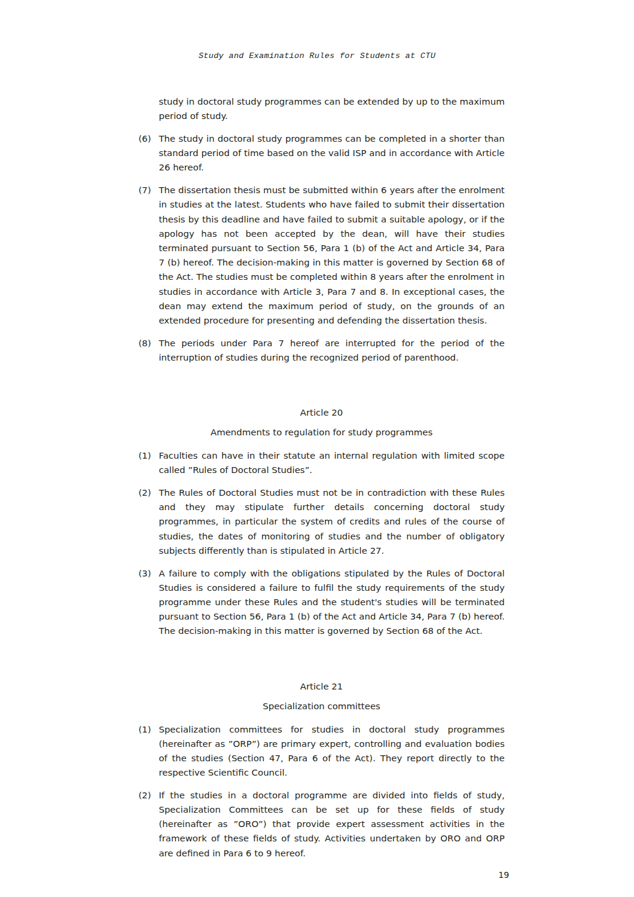Study and Examination Rules for Students at CTU
study in doctoral study programmes can be extended by up to the maximum period of study.
(6) The study in doctoral study programmes can be completed in a shorter than standard period of time based on the valid ISP and in accordance with Article 26 hereof.
(7) The dissertation thesis must be submitted within 6 years after the enrolment in studies at the latest. Students who have failed to submit their dissertation thesis by this deadline and have failed to submit a suitable apology, or if the apology has not been accepted by the dean, will have their studies terminated pursuant to Section 56, Para 1 (b) of the Act and Article 34, Para 7 (b) hereof. The decision-making in this matter is governed by Section 68 of the Act. The studies must be completed within 8 years after the enrolment in studies in accordance with Article 3, Para 7 and 8. In exceptional cases, the dean may extend the maximum period of study, on the grounds of an extended procedure for presenting and defending the dissertation thesis.
(8) The periods under Para 7 hereof are interrupted for the period of the interruption of studies during the recognized period of parenthood.
Article 20
Amendments to regulation for study programmes
(1) Faculties can have in their statute an internal regulation with limited scope called ”Rules of Doctoral Studies”.
(2) The Rules of Doctoral Studies must not be in contradiction with these Rules and they may stipulate further details concerning doctoral study programmes, in particular the system of credits and rules of the course of studies, the dates of monitoring of studies and the number of obligatory subjects differently than is stipulated in Article 27.
(3) A failure to comply with the obligations stipulated by the Rules of Doctoral Studies is considered a failure to fulfil the study requirements of the study programme under these Rules and the student's studies will be terminated pursuant to Section 56, Para 1 (b) of the Act and Article 34, Para 7 (b) hereof. The decision-making in this matter is governed by Section 68 of the Act.
Article 21
Specialization committees
(1) Specialization committees for studies in doctoral study programmes (hereinafter as ”ORP”) are primary expert, controlling and evaluation bodies of the studies (Section 47, Para 6 of the Act). They report directly to the respective Scientific Council.
(2) If the studies in a doctoral programme are divided into fields of study, Specialization Committees can be set up for these fields of study (hereinafter as ”ORO”) that provide expert assessment activities in the framework of these fields of study. Activities undertaken by ORO and ORP are defined in Para 6 to 9 hereof.
19